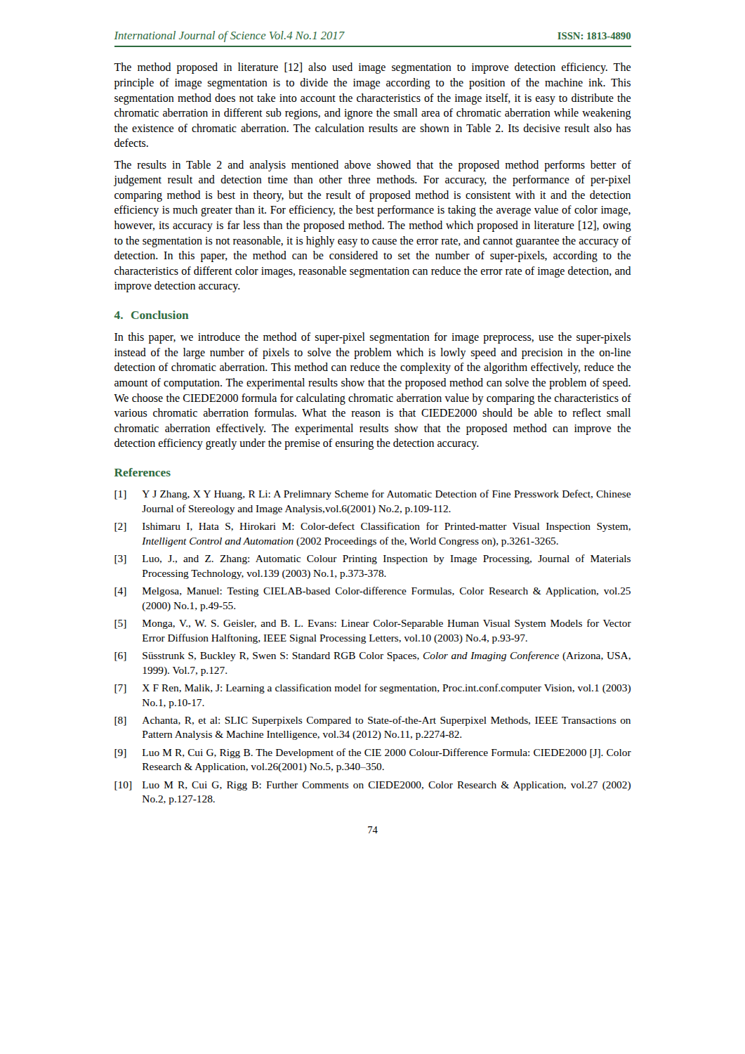International Journal of Science Vol.4 No.1 2017 ISSN: 1813-4890
The method proposed in literature [12] also used image segmentation to improve detection efficiency. The principle of image segmentation is to divide the image according to the position of the machine ink. This segmentation method does not take into account the characteristics of the image itself, it is easy to distribute the chromatic aberration in different sub regions, and ignore the small area of chromatic aberration while weakening the existence of chromatic aberration. The calculation results are shown in Table 2. Its decisive result also has defects.
The results in Table 2 and analysis mentioned above showed that the proposed method performs better of judgement result and detection time than other three methods. For accuracy, the performance of per-pixel comparing method is best in theory, but the result of proposed method is consistent with it and the detection efficiency is much greater than it. For efficiency, the best performance is taking the average value of color image, however, its accuracy is far less than the proposed method. The method which proposed in literature [12], owing to the segmentation is not reasonable, it is highly easy to cause the error rate, and cannot guarantee the accuracy of detection. In this paper, the method can be considered to set the number of super-pixels, according to the characteristics of different color images, reasonable segmentation can reduce the error rate of image detection, and improve detection accuracy.
4. Conclusion
In this paper, we introduce the method of super-pixel segmentation for image preprocess, use the super-pixels instead of the large number of pixels to solve the problem which is lowly speed and precision in the on-line detection of chromatic aberration. This method can reduce the complexity of the algorithm effectively, reduce the amount of computation. The experimental results show that the proposed method can solve the problem of speed. We choose the CIEDE2000 formula for calculating chromatic aberration value by comparing the characteristics of various chromatic aberration formulas. What the reason is that CIEDE2000 should be able to reflect small chromatic aberration effectively. The experimental results show that the proposed method can improve the detection efficiency greatly under the premise of ensuring the detection accuracy.
References
[1] Y J Zhang, X Y Huang, R Li: A Prelimnary Scheme for Automatic Detection of Fine Presswork Defect, Chinese Journal of Stereology and Image Analysis,vol.6(2001) No.2, p.109-112.
[2] Ishimaru I, Hata S, Hirokari M: Color-defect Classification for Printed-matter Visual Inspection System, Intelligent Control and Automation (2002 Proceedings of the, World Congress on), p.3261-3265.
[3] Luo, J., and Z. Zhang: Automatic Colour Printing Inspection by Image Processing, Journal of Materials Processing Technology, vol.139 (2003) No.1, p.373-378.
[4] Melgosa, Manuel: Testing CIELAB-based Color-difference Formulas, Color Research & Application, vol.25 (2000) No.1, p.49-55.
[5] Monga, V., W. S. Geisler, and B. L. Evans: Linear Color-Separable Human Visual System Models for Vector Error Diffusion Halftoning, IEEE Signal Processing Letters, vol.10 (2003) No.4, p.93-97.
[6] Süsstrunk S, Buckley R, Swen S: Standard RGB Color Spaces, Color and Imaging Conference (Arizona, USA, 1999). Vol.7, p.127.
[7] X F Ren, Malik, J: Learning a classification model for segmentation, Proc.int.conf.computer Vision, vol.1 (2003) No.1, p.10-17.
[8] Achanta, R, et al: SLIC Superpixels Compared to State-of-the-Art Superpixel Methods, IEEE Transactions on Pattern Analysis & Machine Intelligence, vol.34 (2012) No.11, p.2274-82.
[9] Luo M R, Cui G, Rigg B. The Development of the CIE 2000 Colour-Difference Formula: CIEDE2000 [J]. Color Research & Application, vol.26(2001) No.5, p.340–350.
[10] Luo M R, Cui G, Rigg B: Further Comments on CIEDE2000, Color Research & Application, vol.27 (2002) No.2, p.127-128.
74